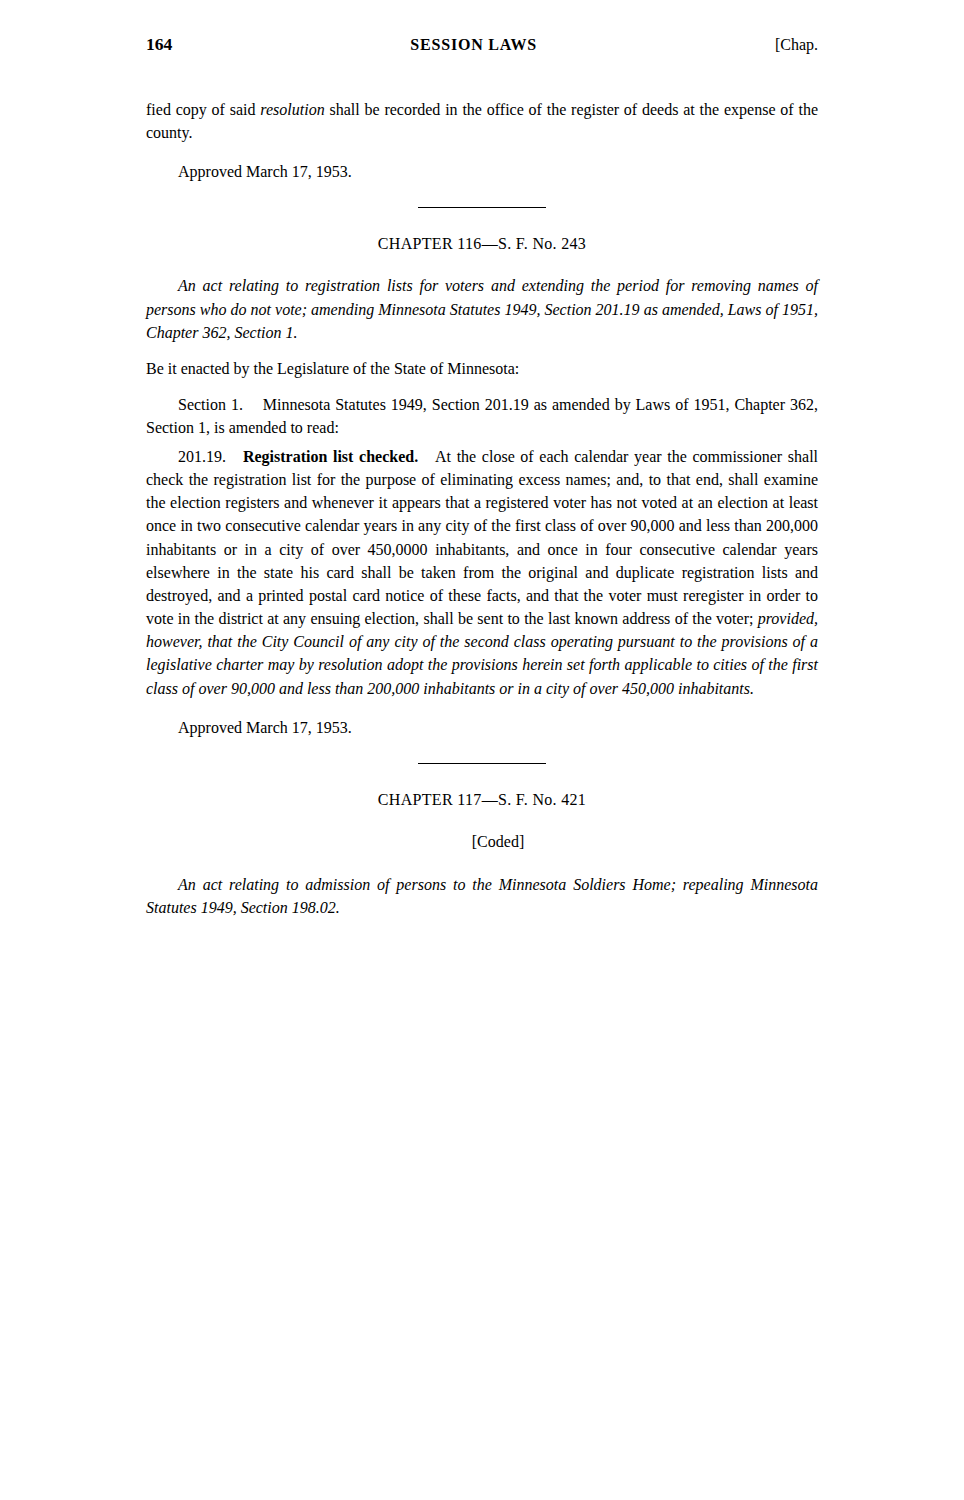164 SESSION LAWS [Chap.
fied copy of said resolution shall be recorded in the office of the register of deeds at the expense of the county.
Approved March 17, 1953.
CHAPTER 116—S. F. No. 243
An act relating to registration lists for voters and extending the period for removing names of persons who do not vote; amending Minnesota Statutes 1949, Section 201.19 as amended, Laws of 1951, Chapter 362, Section 1.
Be it enacted by the Legislature of the State of Minnesota:
Section 1. Minnesota Statutes 1949, Section 201.19 as amended by Laws of 1951, Chapter 362, Section 1, is amended to read:
201.19. Registration list checked. At the close of each calendar year the commissioner shall check the registration list for the purpose of eliminating excess names; and, to that end, shall examine the election registers and whenever it appears that a registered voter has not voted at an election at least once in two consecutive calendar years in any city of the first class of over 90,000 and less than 200,000 inhabitants or in a city of over 450,0000 inhabitants, and once in four consecutive calendar years elsewhere in the state his card shall be taken from the original and duplicate registration lists and destroyed, and a printed postal card notice of these facts, and that the voter must reregister in order to vote in the district at any ensuing election, shall be sent to the last known address of the voter; provided, however, that the City Council of any city of the second class operating pursuant to the provisions of a legislative charter may by resolution adopt the provisions herein set forth applicable to cities of the first class of over 90,000 and less than 200,000 inhabitants or in a city of over 450,000 inhabitants.
Approved March 17, 1953.
CHAPTER 117—S. F. No. 421
[Coded]
An act relating to admission of persons to the Minnesota Soldiers Home; repealing Minnesota Statutes 1949, Section 198.02.